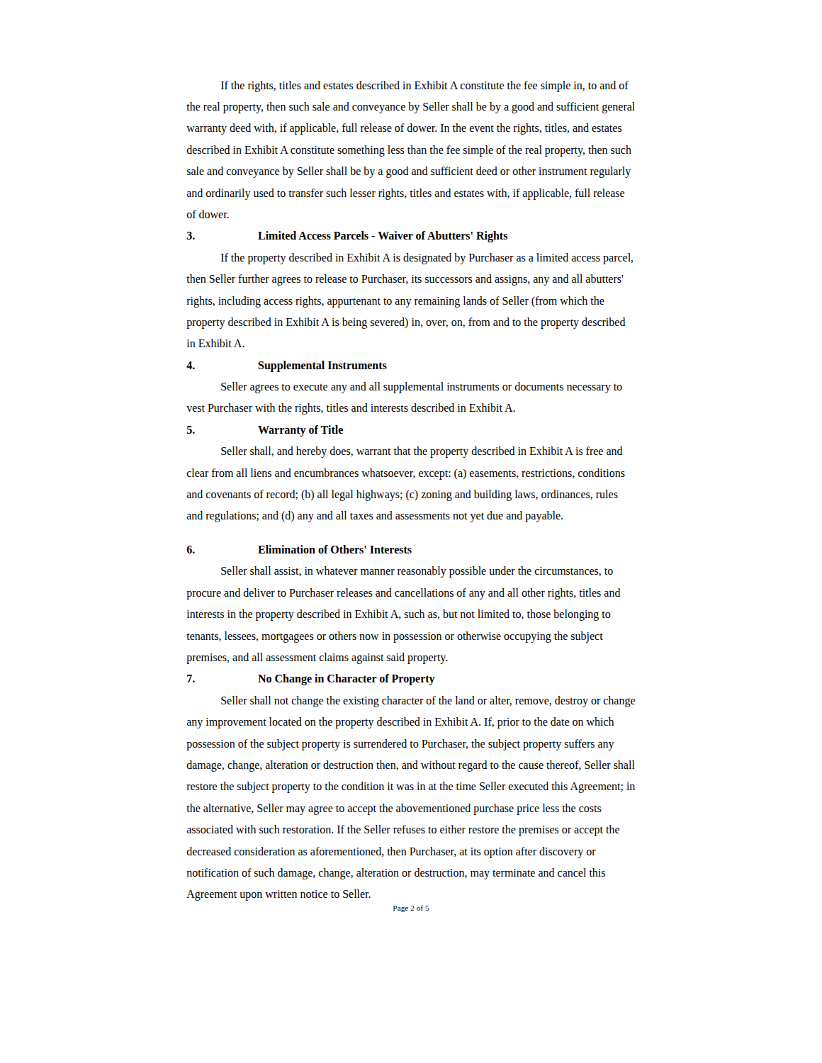If the rights, titles and estates described in Exhibit A constitute the fee simple in, to and of the real property, then such sale and conveyance by Seller shall be by a good and sufficient general warranty deed with, if applicable, full release of dower. In the event the rights, titles, and estates described in Exhibit A constitute something less than the fee simple of the real property, then such sale and conveyance by Seller shall be by a good and sufficient deed or other instrument regularly and ordinarily used to transfer such lesser rights, titles and estates with, if applicable, full release of dower.
3. Limited Access Parcels - Waiver of Abutters' Rights
If the property described in Exhibit A is designated by Purchaser as a limited access parcel, then Seller further agrees to release to Purchaser, its successors and assigns, any and all abutters' rights, including access rights, appurtenant to any remaining lands of Seller (from which the property described in Exhibit A is being severed) in, over, on, from and to the property described in Exhibit A.
4. Supplemental Instruments
Seller agrees to execute any and all supplemental instruments or documents necessary to vest Purchaser with the rights, titles and interests described in Exhibit A.
5. Warranty of Title
Seller shall, and hereby does, warrant that the property described in Exhibit A is free and clear from all liens and encumbrances whatsoever, except: (a) easements, restrictions, conditions and covenants of record; (b) all legal highways; (c) zoning and building laws, ordinances, rules and regulations; and (d) any and all taxes and assessments not yet due and payable.
6. Elimination of Others' Interests
Seller shall assist, in whatever manner reasonably possible under the circumstances, to procure and deliver to Purchaser releases and cancellations of any and all other rights, titles and interests in the property described in Exhibit A, such as, but not limited to, those belonging to tenants, lessees, mortgagees or others now in possession or otherwise occupying the subject premises, and all assessment claims against said property.
7. No Change in Character of Property
Seller shall not change the existing character of the land or alter, remove, destroy or change any improvement located on the property described in Exhibit A. If, prior to the date on which possession of the subject property is surrendered to Purchaser, the subject property suffers any damage, change, alteration or destruction then, and without regard to the cause thereof, Seller shall restore the subject property to the condition it was in at the time Seller executed this Agreement; in the alternative, Seller may agree to accept the abovementioned purchase price less the costs associated with such restoration. If the Seller refuses to either restore the premises or accept the decreased consideration as aforementioned, then Purchaser, at its option after discovery or notification of such damage, change, alteration or destruction, may terminate and cancel this Agreement upon written notice to Seller.
Page 2 of 5